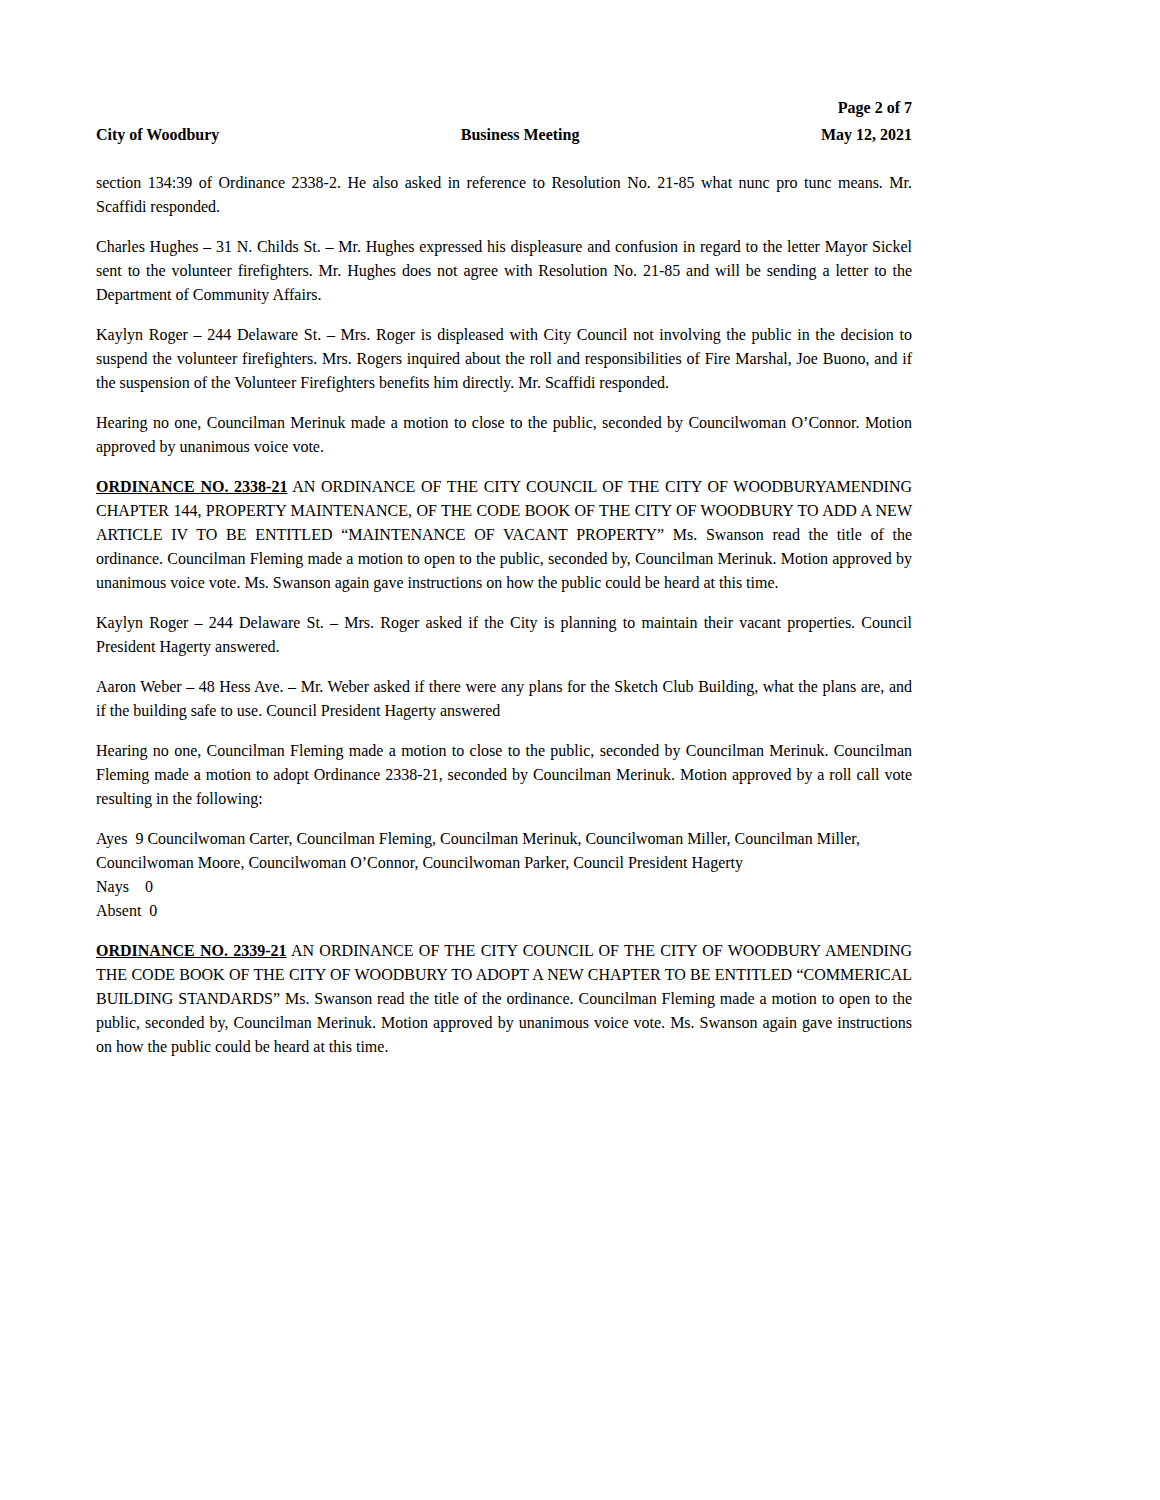Page 2 of 7
City of Woodbury Business Meeting May 12, 2021
section 134:39 of Ordinance 2338-2. He also asked in reference to Resolution No. 21-85 what nunc pro tunc means. Mr. Scaffidi responded.
Charles Hughes – 31 N. Childs St. – Mr. Hughes expressed his displeasure and confusion in regard to the letter Mayor Sickel sent to the volunteer firefighters. Mr. Hughes does not agree with Resolution No. 21-85 and will be sending a letter to the Department of Community Affairs.
Kaylyn Roger – 244 Delaware St. – Mrs. Roger is displeased with City Council not involving the public in the decision to suspend the volunteer firefighters. Mrs. Rogers inquired about the roll and responsibilities of Fire Marshal, Joe Buono, and if the suspension of the Volunteer Firefighters benefits him directly. Mr. Scaffidi responded.
Hearing no one, Councilman Merinuk made a motion to close to the public, seconded by Councilwoman O’Connor. Motion approved by unanimous voice vote.
ORDINANCE NO. 2338-21 AN ORDINANCE OF THE CITY COUNCIL OF THE CITY OF WOODBURYAMENDING CHAPTER 144, PROPERTY MAINTENANCE, OF THE CODE BOOK OF THE CITY OF WOODBURY TO ADD A NEW ARTICLE IV TO BE ENTITLED “MAINTENANCE OF VACANT PROPERTY” Ms. Swanson read the title of the ordinance. Councilman Fleming made a motion to open to the public, seconded by, Councilman Merinuk. Motion approved by unanimous voice vote. Ms. Swanson again gave instructions on how the public could be heard at this time.
Kaylyn Roger – 244 Delaware St. – Mrs. Roger asked if the City is planning to maintain their vacant properties. Council President Hagerty answered.
Aaron Weber – 48 Hess Ave. – Mr. Weber asked if there were any plans for the Sketch Club Building, what the plans are, and if the building safe to use. Council President Hagerty answered
Hearing no one, Councilman Fleming made a motion to close to the public, seconded by Councilman Merinuk. Councilman Fleming made a motion to adopt Ordinance 2338-21, seconded by Councilman Merinuk. Motion approved by a roll call vote resulting in the following:
Ayes 9 Councilwoman Carter, Councilman Fleming, Councilman Merinuk, Councilwoman Miller, Councilman Miller, Councilwoman Moore, Councilwoman O’Connor, Councilwoman Parker, Council President Hagerty
Nays 0
Absent 0
ORDINANCE NO. 2339-21 AN ORDINANCE OF THE CITY COUNCIL OF THE CITY OF WOODBURY AMENDING THE CODE BOOK OF THE CITY OF WOODBURY TO ADOPT A NEW CHAPTER TO BE ENTITLED “COMMERICAL BUILDING STANDARDS” Ms. Swanson read the title of the ordinance. Councilman Fleming made a motion to open to the public, seconded by, Councilman Merinuk. Motion approved by unanimous voice vote. Ms. Swanson again gave instructions on how the public could be heard at this time.